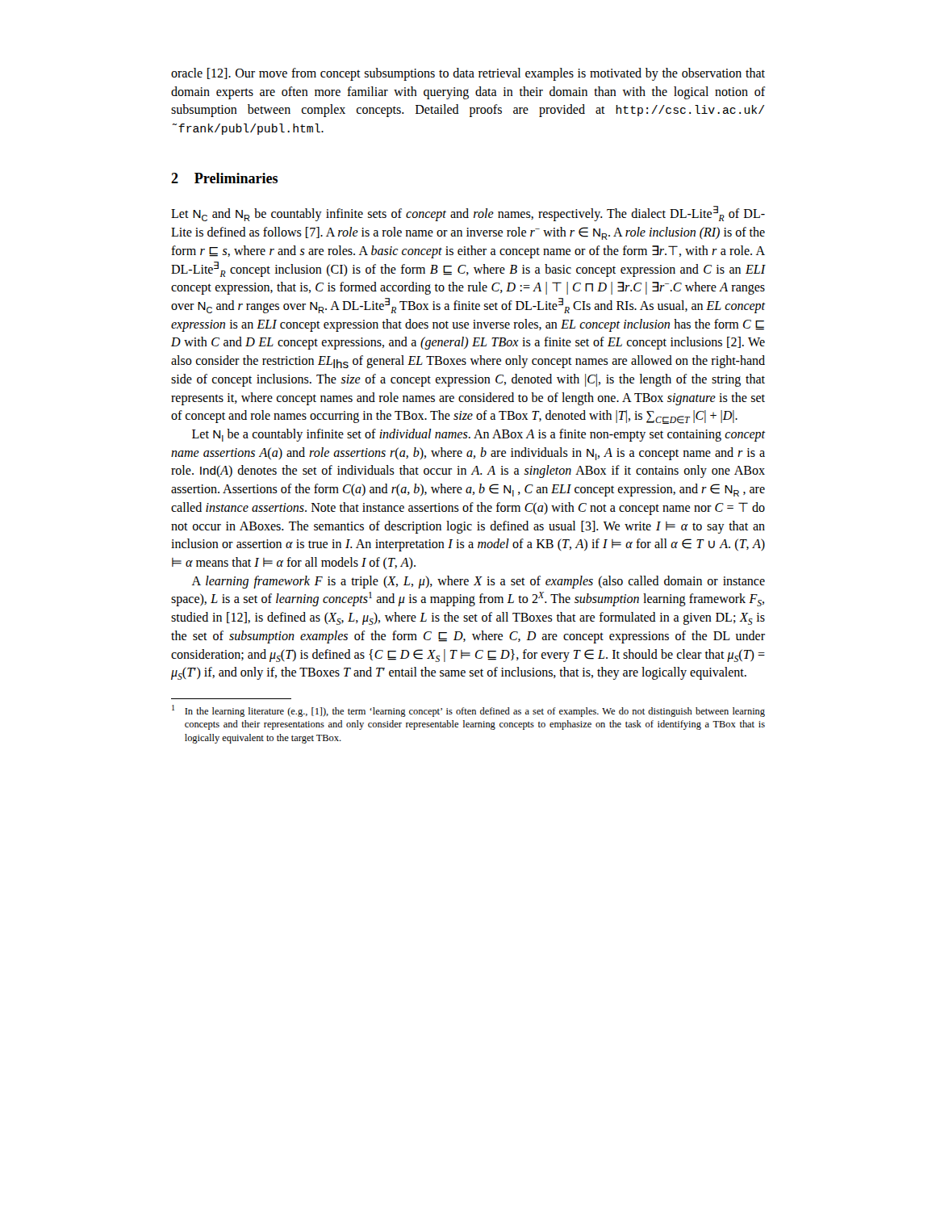oracle [12]. Our move from concept subsumptions to data retrieval examples is motivated by the observation that domain experts are often more familiar with querying data in their domain than with the logical notion of subsumption between complex concepts. Detailed proofs are provided at http://csc.liv.ac.uk/˜frank/publ/publ.html.
2 Preliminaries
Let NC and NR be countably infinite sets of concept and role names, respectively. The dialect DL-Lite∃R of DL-Lite is defined as follows [7]. A role is a role name or an inverse role r− with r ∈ NR. A role inclusion (RI) is of the form r ⊑ s, where r and s are roles. A basic concept is either a concept name or of the form ∃r.⊤, with r a role. A DL-Lite∃R concept inclusion (CI) is of the form B ⊑ C, where B is a basic concept expression and C is an ELI concept expression, that is, C is formed according to the rule C, D := A | ⊤ | C ⊓ D | ∃r.C | ∃r−.C where A ranges over NC and r ranges over NR. A DL-Lite∃R TBox is a finite set of DL-Lite∃R CIs and RIs. As usual, an EL concept expression is an ELI concept expression that does not use inverse roles, an EL concept inclusion has the form C ⊑ D with C and D EL concept expressions, and a (general) EL TBox is a finite set of EL concept inclusions [2]. We also consider the restriction ELlhs of general EL TBoxes where only concept names are allowed on the right-hand side of concept inclusions. The size of a concept expression C, denoted with |C|, is the length of the string that represents it, where concept names and role names are considered to be of length one. A TBox signature is the set of concept and role names occurring in the TBox. The size of a TBox T, denoted with |T|, is ∑C⊑D∈T |C| + |D|.
Let NI be a countably infinite set of individual names. An ABox A is a finite non-empty set containing concept name assertions A(a) and role assertions r(a, b), where a, b are individuals in NI, A is a concept name and r is a role. Ind(A) denotes the set of individuals that occur in A. A is a singleton ABox if it contains only one ABox assertion. Assertions of the form C(a) and r(a, b), where a, b ∈ NI , C an ELI concept expression, and r ∈ NR , are called instance assertions. Note that instance assertions of the form C(a) with C not a concept name nor C = ⊤ do not occur in ABoxes. The semantics of description logic is defined as usual [3]. We write I ⊨ α to say that an inclusion or assertion α is true in I. An interpretation I is a model of a KB (T, A) if I ⊨ α for all α ∈ T ∪ A. (T, A) ⊨ α means that I ⊨ α for all models I of (T, A).
A learning framework F is a triple (X, L, μ), where X is a set of examples (also called domain or instance space), L is a set of learning concepts1 and μ is a mapping from L to 2X. The subsumption learning framework FS, studied in [12], is defined as (XS, L, μS), where L is the set of all TBoxes that are formulated in a given DL; XS is the set of subsumption examples of the form C ⊑ D, where C, D are concept expressions of the DL under consideration; and μS(T) is defined as {C ⊑ D ∈ XS | T ⊨ C ⊑ D}, for every T ∈ L. It should be clear that μS(T) = μS(T′) if, and only if, the TBoxes T and T′ entail the same set of inclusions, that is, they are logically equivalent.
1 In the learning literature (e.g., [1]), the term ‘learning concept’ is often defined as a set of examples. We do not distinguish between learning concepts and their representations and only consider representable learning concepts to emphasize on the task of identifying a TBox that is logically equivalent to the target TBox.